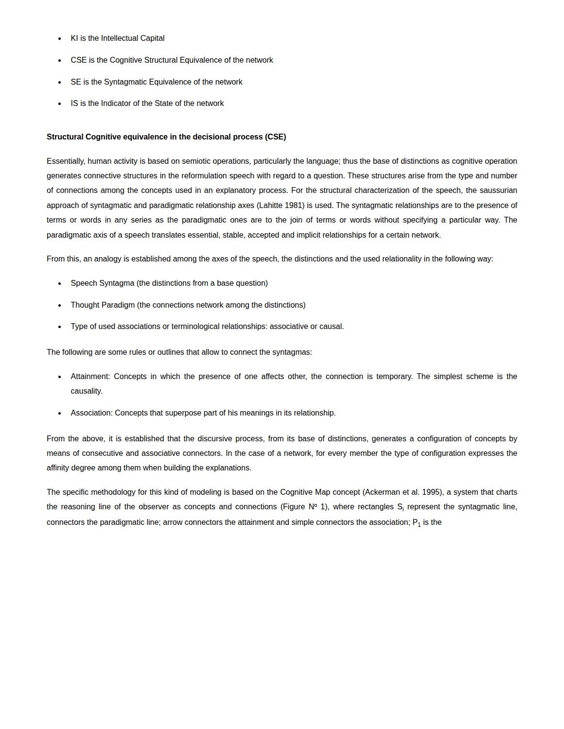KI is the Intellectual Capital
CSE is the Cognitive Structural Equivalence of the network
SE is the Syntagmatic Equivalence of the network
IS is the Indicator of the State of the network
Structural Cognitive equivalence in the decisional process (CSE)
Essentially, human activity is based on semiotic operations, particularly the language; thus the base of distinctions as cognitive operation generates connective structures in the reformulation speech with regard to a question. These structures arise from the type and number of connections among the concepts used in an explanatory process. For the structural characterization of the speech, the saussurian approach of syntagmatic and paradigmatic relationship axes (Lahitte 1981) is used. The syntagmatic relationships are to the presence of terms or words in any series as the paradigmatic ones are to the join of terms or words without specifying a particular way. The paradigmatic axis of a speech translates essential, stable, accepted and implicit relationships for a certain network.
From this, an analogy is established among the axes of the speech, the distinctions and the used relationality in the following way:
Speech Syntagma (the distinctions from a base question)
Thought Paradigm (the connections network among the distinctions)
Type of used associations or terminological relationships: associative or causal.
The following are some rules or outlines that allow to connect the syntagmas:
Attainment: Concepts in which the presence of one affects other, the connection is temporary. The simplest scheme is the causality.
Association: Concepts that superpose part of his meanings in its relationship.
From the above, it is established that the discursive process, from its base of distinctions, generates a configuration of concepts by means of consecutive and associative connectors. In the case of a network, for every member the type of configuration expresses the affinity degree among them when building the explanations.
The specific methodology for this kind of modeling is based on the Cognitive Map concept (Ackerman et al. 1995), a system that charts the reasoning line of the observer as concepts and connections (Figure Nº 1), where rectangles Si represent the syntagmatic line, connectors the paradigmatic line; arrow connectors the attainment and simple connectors the association; P1 is the